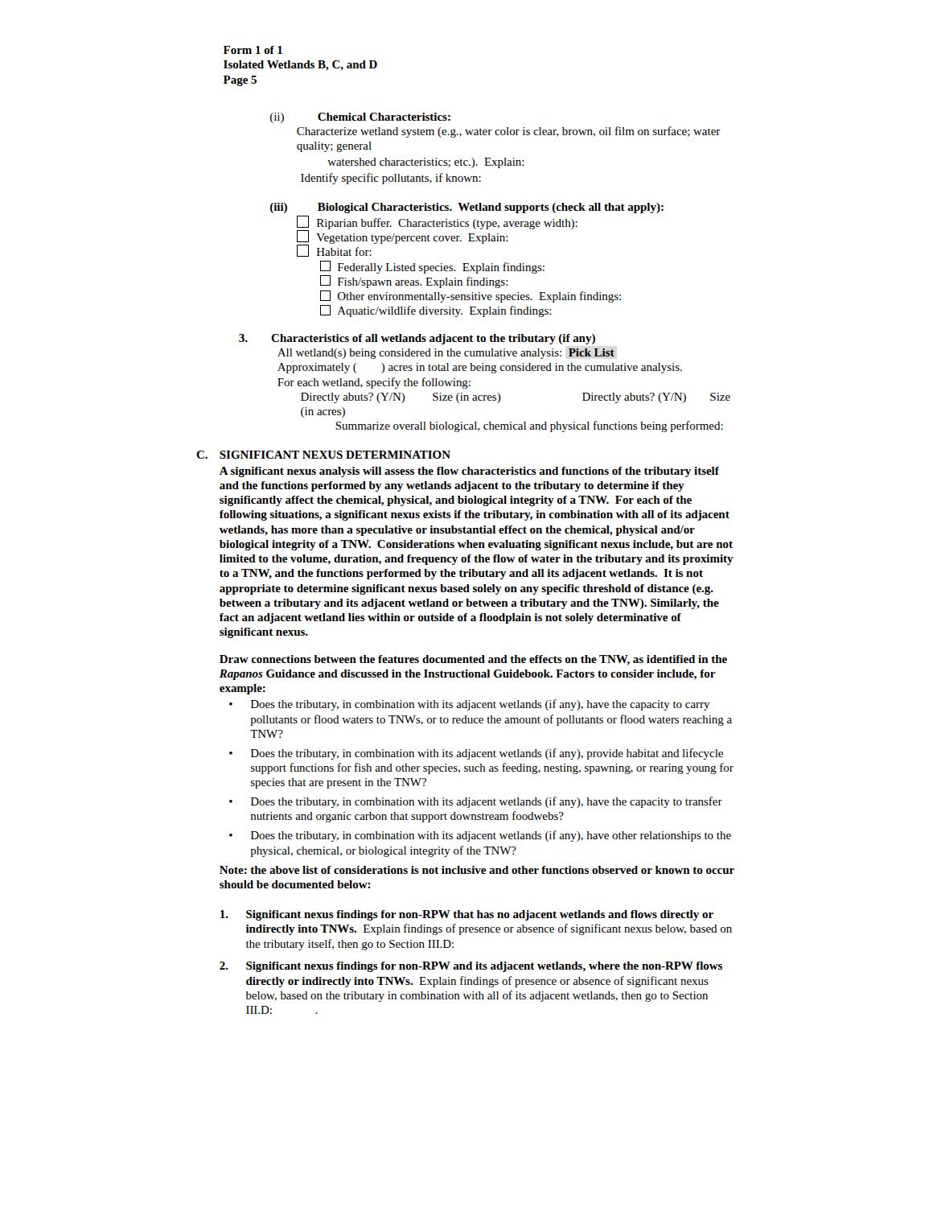Form 1 of 1
Isolated Wetlands B, C, and D
Page 5
(ii)
Chemical Characteristics:
Characterize wetland system (e.g., water color is clear, brown, oil film on surface; water quality; general
watershed characteristics; etc.). Explain:
Identify specific pollutants, if known:
(iii) Biological Characteristics. Wetland supports (check all that apply):
Riparian buffer. Characteristics (type, average width):
Vegetation type/percent cover. Explain:
Habitat for:
Federally Listed species. Explain findings:
Fish/spawn areas. Explain findings:
Other environmentally-sensitive species. Explain findings:
Aquatic/wildlife diversity. Explain findings:
3.
Characteristics of all wetlands adjacent to the tributary (if any)
All wetland(s) being considered in the cumulative analysis: Pick List
Approximately ( ) acres in total are being considered in the cumulative analysis.
For each wetland, specify the following:
Directly abuts? (Y/N) Size (in acres) Directly abuts? (Y/N) Size (in acres)
Summarize overall biological, chemical and physical functions being performed:
C.
SIGNIFICANT NEXUS DETERMINATION
A significant nexus analysis will assess the flow characteristics and functions of the tributary itself and the functions performed by any wetlands adjacent to the tributary to determine if they significantly affect the chemical, physical, and biological integrity of a TNW. For each of the following situations, a significant nexus exists if the tributary, in combination with all of its adjacent wetlands, has more than a speculative or insubstantial effect on the chemical, physical and/or biological integrity of a TNW. Considerations when evaluating significant nexus include, but are not limited to the volume, duration, and frequency of the flow of water in the tributary and its proximity to a TNW, and the functions performed by the tributary and all its adjacent wetlands. It is not appropriate to determine significant nexus based solely on any specific threshold of distance (e.g. between a tributary and its adjacent wetland or between a tributary and the TNW). Similarly, the fact an adjacent wetland lies within or outside of a floodplain is not solely determinative of significant nexus.
Draw connections between the features documented and the effects on the TNW, as identified in the Rapanos Guidance and discussed in the Instructional Guidebook. Factors to consider include, for example:
Does the tributary, in combination with its adjacent wetlands (if any), have the capacity to carry pollutants or flood waters to TNWs, or to reduce the amount of pollutants or flood waters reaching a TNW?
Does the tributary, in combination with its adjacent wetlands (if any), provide habitat and lifecycle support functions for fish and other species, such as feeding, nesting, spawning, or rearing young for species that are present in the TNW?
Does the tributary, in combination with its adjacent wetlands (if any), have the capacity to transfer nutrients and organic carbon that support downstream foodwebs?
Does the tributary, in combination with its adjacent wetlands (if any), have other relationships to the physical, chemical, or biological integrity of the TNW?
Note: the above list of considerations is not inclusive and other functions observed or known to occur should be documented below:
1.
Significant nexus findings for non-RPW that has no adjacent wetlands and flows directly or indirectly into TNWs. Explain findings of presence or absence of significant nexus below, based on the tributary itself, then go to Section III.D:
2.
Significant nexus findings for non-RPW and its adjacent wetlands, where the non-RPW flows directly or indirectly into TNWs. Explain findings of presence or absence of significant nexus below, based on the tributary in combination with all of its adjacent wetlands, then go to Section III.D: .